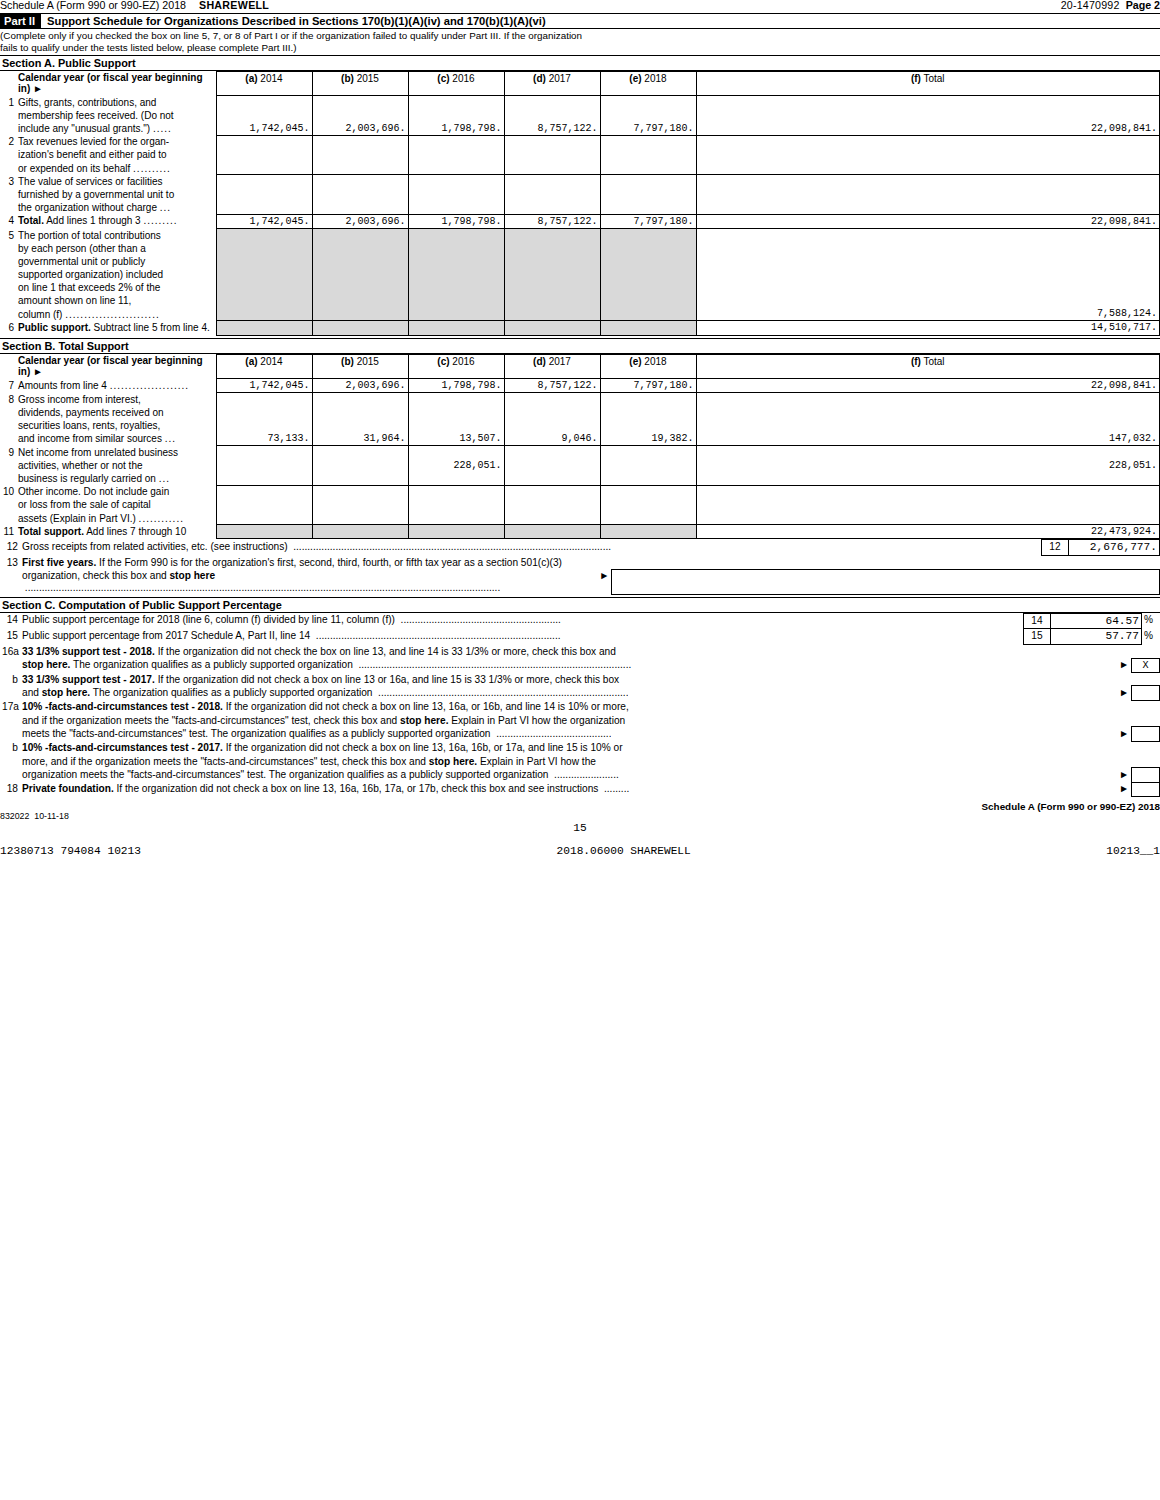Schedule A (Form 990 or 990-EZ) 2018 SHAREWELL
20-1470992 Page 2
Part II
Support Schedule for Organizations Described in Sections 170(b)(1)(A)(iv) and 170(b)(1)(A)(vi)
(Complete only if you checked the box on line 5, 7, or 8 of Part I or if the organization failed to qualify under Part III. If the organization
fails to qualify under the tests listed below, please complete Part III.)
Section A. Public Support
| | Calendar year (or fiscal year beginning in) ► | (a) 2014 | (b) 2015 | (c) 2016 | (d) 2017 | (e) 2018 | (f) Total |
| 1 | Gifts, grants, contributions, and | 1,742,045. | 2,003,696. | 1,798,798. | 8,757,122. | 7,797,180. | 22,098,841. |
| | membership fees received. (Do not |
| | include any "unusual grants.") ..... |
| 2 | Tax revenues levied for the organ- | | | | | | |
| | ization's benefit and either paid to |
| | or expended on its behalf .......... |
| 3 | The value of services or facilities | | | | | | |
| | furnished by a governmental unit to |
| | the organization without charge ... |
| 4 | Total. Add lines 1 through 3 ......... | 1,742,045. | 2,003,696. | 1,798,798. | 8,757,122. | 7,797,180. | 22,098,841. |
| 5 | The portion of total contributions | | | | | | 7,588,124. |
| | by each person (other than a |
| | governmental unit or publicly |
| | supported organization) included |
| | on line 1 that exceeds 2% of the |
| | amount shown on line 11, |
| | column (f) ......................... |
| 6 | Public support. Subtract line 5 from line 4. | | | | | | 14,510,717. |
Section B. Total Support
| | Calendar year (or fiscal year beginning in) ► | (a) 2014 | (b) 2015 | (c) 2016 | (d) 2017 | (e) 2018 | (f) Total |
| 7 | Amounts from line 4 ..................... | 1,742,045. | 2,003,696. | 1,798,798. | 8,757,122. | 7,797,180. | 22,098,841. |
| 8 | Gross income from interest, | 73,133. | 31,964. | 13,507. | 9,046. | 19,382. | 147,032. |
| | dividends, payments received on |
| | securities loans, rents, royalties, |
| | and income from similar sources ... |
| 9 | Net income from unrelated business | | | 228,051. | | | 228,051. |
| | activities, whether or not the |
| | business is regularly carried on ... |
| 10 | Other income. Do not include gain | | | | | | |
| | or loss from the sale of capital |
| | assets (Explain in Part VI.) ............ |
| 11 | Total support. Add lines 7 through 10 | | | | | | 22,473,924. |
| 12 | Gross receipts from related activities, etc. (see instructions) ................................................................................................................. | 12 | 2,676,777. |
| 13 | First five years. If the Form 990 is for the organization's first, second, third, fourth, or fifth tax year as a section 501(c)(3) | |
| | organization, check this box and stop here ......................................................................................................................................................................... | ► | |
Section C. Computation of Public Support Percentage
| 14 | Public support percentage for 2018 (line 6, column (f) divided by line 11, column (f)) ......................................................... | 14 | 64.57 | % |
| 15 | Public support percentage from 2017 Schedule A, Part II, line 14 ....................................................................................... | 15 | 57.77 | % |
| 16a | 33 1/3% support test - 2018. If the organization did not check the box on line 13, and line 14 is 33 1/3% or more, check this box and | | |
| | stop here. The organization qualifies as a publicly supported organization ................................................................................................. | ► | X |
| b | 33 1/3% support test - 2017. If the organization did not check a box on line 13 or 16a, and line 15 is 33 1/3% or more, check this box | | |
| | and stop here. The organization qualifies as a publicly supported organization ......................................................................................... | ► | |
| 17a | 10% -facts-and-circumstances test - 2018. If the organization did not check a box on line 13, 16a, or 16b, and line 14 is 10% or more, | | |
| | and if the organization meets the "facts-and-circumstances" test, check this box and stop here. Explain in Part VI how the organization | | |
| | meets the "facts-and-circumstances" test. The organization qualifies as a publicly supported organization ......................................... | ► | |
| b | 10% -facts-and-circumstances test - 2017. If the organization did not check a box on line 13, 16a, 16b, or 17a, and line 15 is 10% or | | |
| | more, and if the organization meets the "facts-and-circumstances" test, check this box and stop here. Explain in Part VI how the | | |
| | organization meets the "facts-and-circumstances" test. The organization qualifies as a publicly supported organization ....................... | ► | |
| 18 | Private foundation. If the organization did not check a box on line 13, 16a, 16b, 17a, or 17b, check this box and see instructions ......... | ► | |
Schedule A (Form 990 or 990-EZ) 2018
832022 10-11-18
15
12380713 794084 10213
2018.06000 SHAREWELL
10213__1